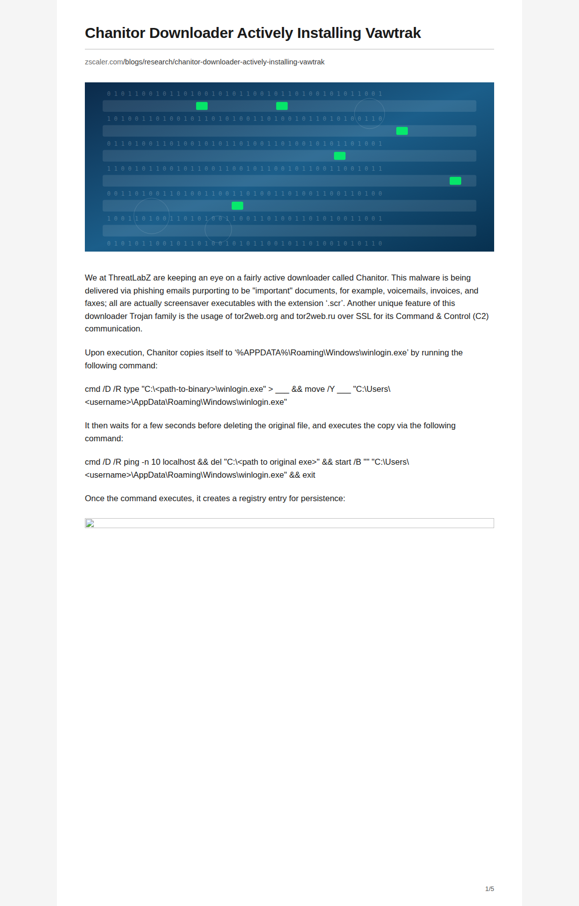Chanitor Downloader Actively Installing Vawtrak
zscaler.com/blogs/research/chanitor-downloader-actively-installing-vawtrak
We at ThreatLabZ are keeping an eye on a fairly active downloader called Chanitor. This malware is being delivered via phishing emails purporting to be "important" documents, for example, voicemails, invoices, and faxes; all are actually screensaver executables with the extension ‘.scr’. Another unique feature of this downloader Trojan family is the usage of tor2web.org and tor2web.ru over SSL for its Command & Control (C2) communication.
Upon execution, Chanitor copies itself to ‘%APPDATA%\Roaming\Windows\winlogin.exe’ by running the following command:
cmd /D /R type "C:\<path-to-binary>\winlogin.exe" > ___ && move /Y ___ "C:\Users\<username>\AppData\Roaming\Windows\winlogin.exe"
It then waits for a few seconds before deleting the original file, and executes the copy via the following command:
cmd /D /R ping -n 10 localhost && del "C:\<path to original exe>" && start /B "" "C:\Users\<username>\AppData\Roaming\Windows\winlogin.exe" && exit
Once the command executes, it creates a registry entry for persistence:
1/5